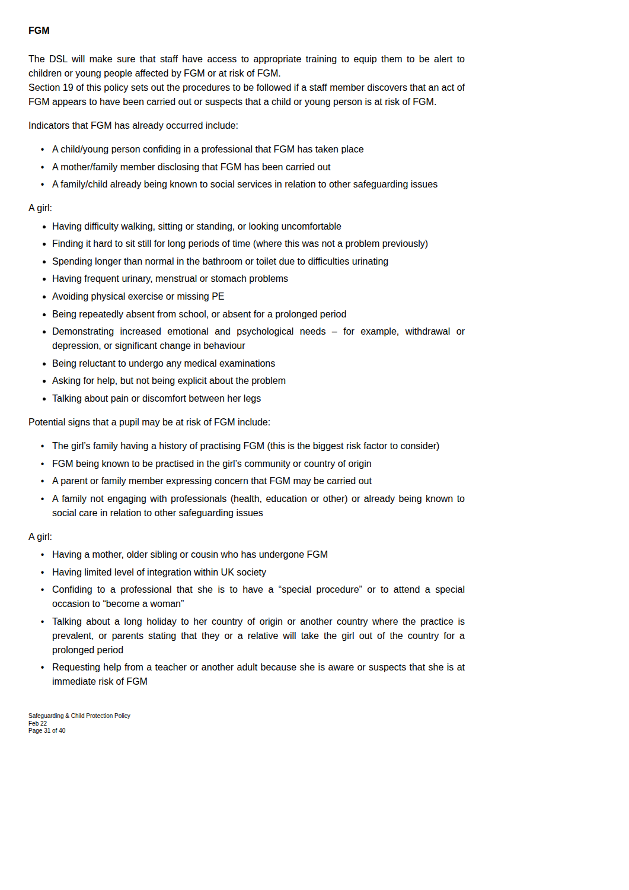FGM
The DSL will make sure that staff have access to appropriate training to equip them to be alert to children or young people affected by FGM or at risk of FGM.
Section 19 of this policy sets out the procedures to be followed if a staff member discovers that an act of FGM appears to have been carried out or suspects that a child or young person is at risk of FGM.
Indicators that FGM has already occurred include:
A child/young person confiding in a professional that FGM has taken place
A mother/family member disclosing that FGM has been carried out
A family/child already being known to social services in relation to other safeguarding issues
A girl:
Having difficulty walking, sitting or standing, or looking uncomfortable
Finding it hard to sit still for long periods of time (where this was not a problem previously)
Spending longer than normal in the bathroom or toilet due to difficulties urinating
Having frequent urinary, menstrual or stomach problems
Avoiding physical exercise or missing PE
Being repeatedly absent from school, or absent for a prolonged period
Demonstrating increased emotional and psychological needs – for example, withdrawal or depression, or significant change in behaviour
Being reluctant to undergo any medical examinations
Asking for help, but not being explicit about the problem
Talking about pain or discomfort between her legs
Potential signs that a pupil may be at risk of FGM include:
The girl’s family having a history of practising FGM (this is the biggest risk factor to consider)
FGM being known to be practised in the girl’s community or country of origin
A parent or family member expressing concern that FGM may be carried out
A family not engaging with professionals (health, education or other) or already being known to social care in relation to other safeguarding issues
A girl:
Having a mother, older sibling or cousin who has undergone FGM
Having limited level of integration within UK society
Confiding to a professional that she is to have a “special procedure” or to attend a special occasion to “become a woman”
Talking about a long holiday to her country of origin or another country where the practice is prevalent, or parents stating that they or a relative will take the girl out of the country for a prolonged period
Requesting help from a teacher or another adult because she is aware or suspects that she is at immediate risk of FGM
Safeguarding & Child Protection Policy
Feb 22
Page 31 of 40